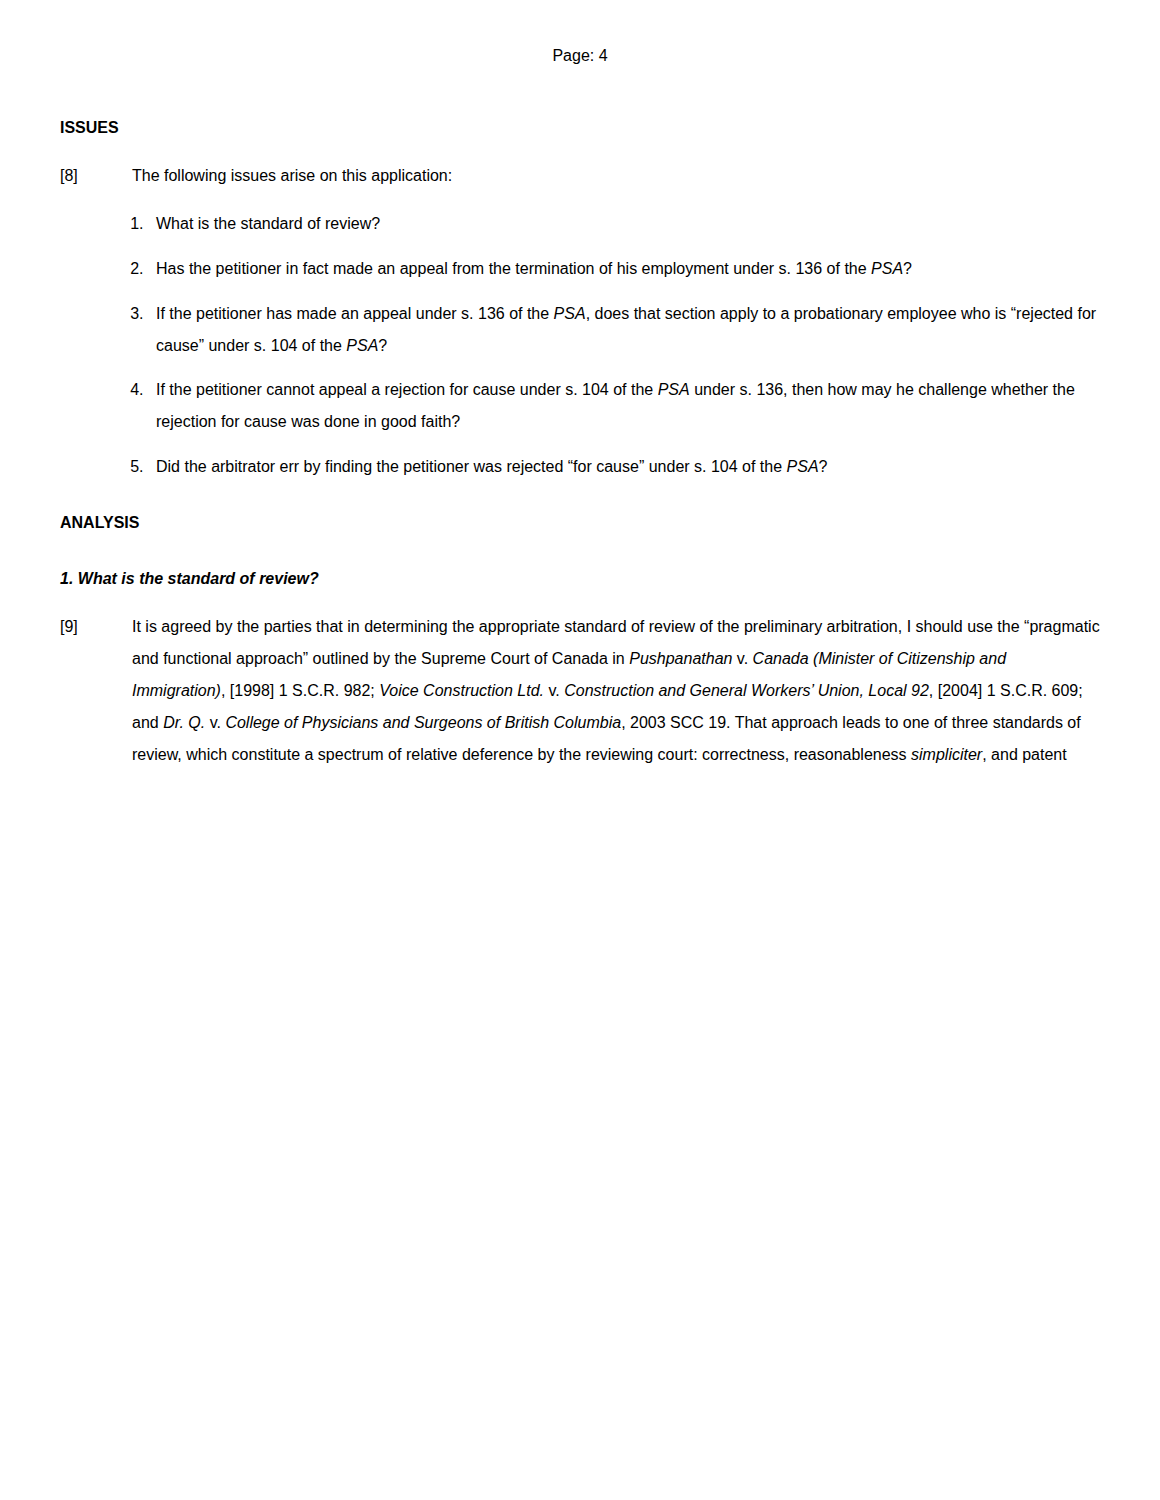Page: 4
ISSUES
[8]
The following issues arise on this application:
What is the standard of review?
Has the petitioner in fact made an appeal from the termination of his employment under s. 136 of the PSA?
If the petitioner has made an appeal under s. 136 of the PSA, does that section apply to a probationary employee who is “rejected for cause” under s. 104 of the PSA?
If the petitioner cannot appeal a rejection for cause under s. 104 of the PSA under s. 136, then how may he challenge whether the rejection for cause was done in good faith?
Did the arbitrator err by finding the petitioner was rejected “for cause” under s. 104 of the PSA?
ANALYSIS
1. What is the standard of review?
[9]
It is agreed by the parties that in determining the appropriate standard of review of the preliminary arbitration, I should use the “pragmatic and functional approach” outlined by the Supreme Court of Canada in Pushpanathan v. Canada (Minister of Citizenship and Immigration), [1998] 1 S.C.R. 982; Voice Construction Ltd. v. Construction and General Workers’ Union, Local 92, [2004] 1 S.C.R. 609; and Dr. Q. v. College of Physicians and Surgeons of British Columbia, 2003 SCC 19. That approach leads to one of three standards of review, which constitute a spectrum of relative deference by the reviewing court: correctness, reasonableness simpliciter, and patent